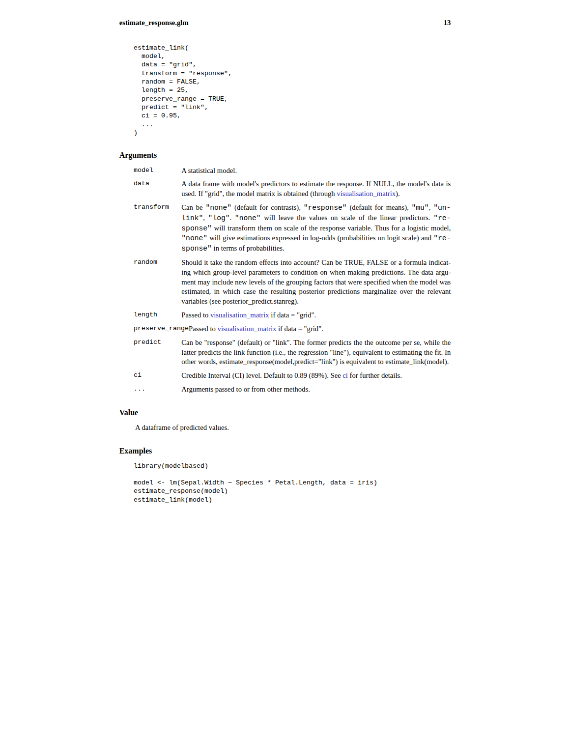estimate_response.glm 13
estimate_link(
  model,
  data = "grid",
  transform = "response",
  random = FALSE,
  length = 25,
  preserve_range = TRUE,
  predict = "link",
  ci = 0.95,
  ...
)
Arguments
model
A statistical model.
data
A data frame with model's predictors to estimate the response. If NULL, the model's data is used. If "grid", the model matrix is obtained (through visualisation_matrix).
transform
Can be "none" (default for contrasts), "response" (default for means), "mu", "unlink", "log". "none" will leave the values on scale of the linear predictors. "response" will transform them on scale of the response variable. Thus for a logistic model, "none" will give estimations expressed in log-odds (probabilities on logit scale) and "response" in terms of probabilities.
random
Should it take the random effects into account? Can be TRUE, FALSE or a formula indicating which group-level parameters to condition on when making predictions. The data argument may include new levels of the grouping factors that were specified when the model was estimated, in which case the resulting posterior predictions marginalize over the relevant variables (see posterior_predict.stanreg).
length
Passed to visualisation_matrix if data = "grid".
preserve_range
Passed to visualisation_matrix if data = "grid".
predict
Can be "response" (default) or "link". The former predicts the the outcome per se, while the latter predicts the link function (i.e., the regression "line"), equivalent to estimating the fit. In other words, estimate_response(model,predict="link") is equivalent to estimate_link(model).
ci
Credible Interval (CI) level. Default to 0.89 (89%). See ci for further details.
...
Arguments passed to or from other methods.
Value
A dataframe of predicted values.
Examples
library(modelbased)

model <- lm(Sepal.Width ~ Species * Petal.Length, data = iris)
estimate_response(model)
estimate_link(model)